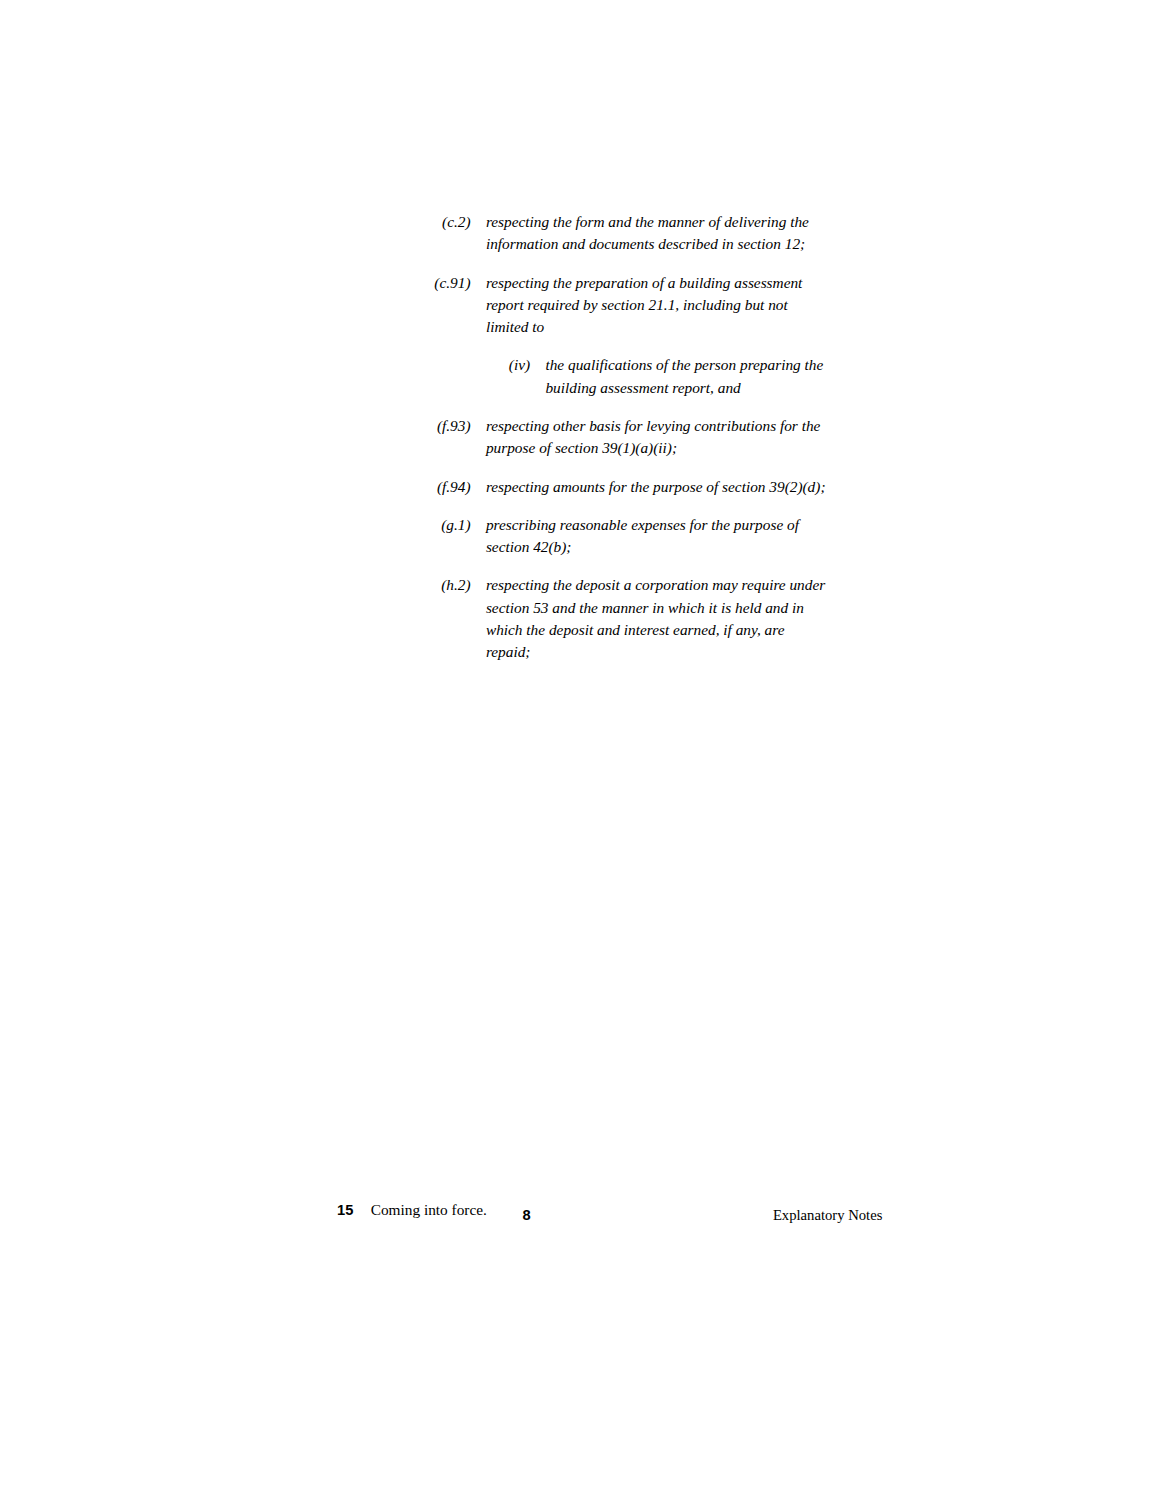(c.2)
respecting the form and the manner of delivering the information and documents described in section 12;
(c.91)
respecting the preparation of a building assessment report required by section 21.1, including but not limited to
(iv)
the qualifications of the person preparing the building assessment report, and
(f.93)
respecting other basis for levying contributions for the purpose of section 39(1)(a)(ii);
(f.94)
respecting amounts for the purpose of section 39(2)(d);
(g.1)
prescribing reasonable expenses for the purpose of section 42(b);
(h.2)
respecting the deposit a corporation may require under section 53 and the manner in which it is held and in which the deposit and interest earned, if any, are repaid;
15 Coming into force.
8 Explanatory Notes